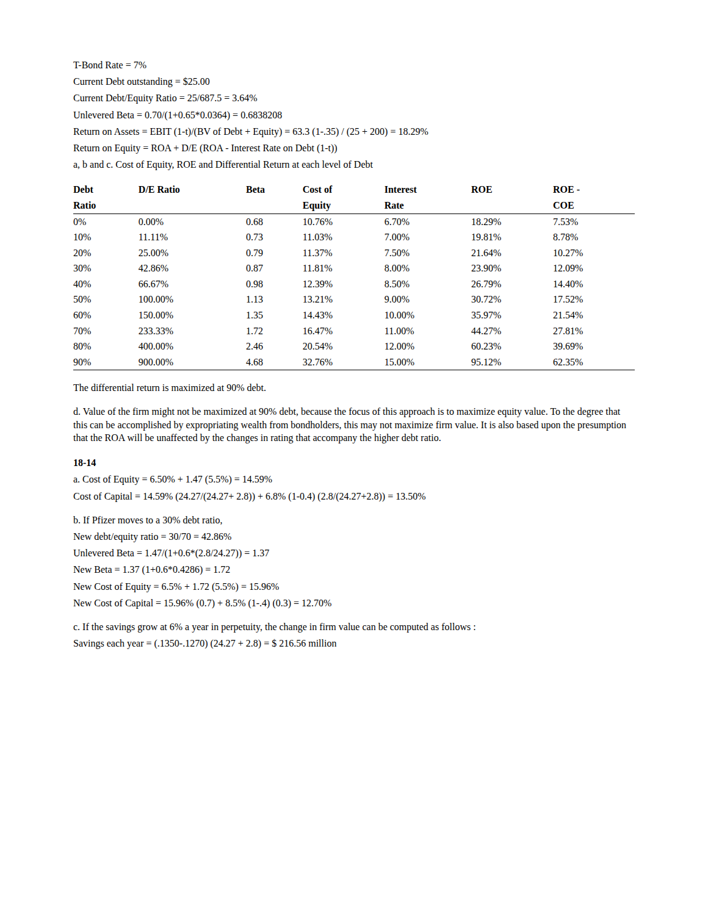T-Bond Rate = 7%
Current Debt outstanding = $25.00
Current Debt/Equity Ratio = 25/687.5 = 3.64%
Unlevered Beta = 0.70/(1+0.65*0.0364) = 0.6838208
Return on Assets = EBIT (1-t)/(BV of Debt + Equity) = 63.3 (1-.35) / (25 + 200) = 18.29%
Return on Equity = ROA + D/E (ROA - Interest Rate on Debt (1-t))
a, b and c. Cost of Equity, ROE and Differential Return at each level of Debt
| Debt | D/E Ratio | Beta | Cost of | Interest | ROE | ROE - |
| --- | --- | --- | --- | --- | --- | --- |
| Ratio | | | Equity | Rate | | COE |
| 0% | 0.00% | 0.68 | 10.76% | 6.70% | 18.29% | 7.53% |
| 10% | 11.11% | 0.73 | 11.03% | 7.00% | 19.81% | 8.78% |
| 20% | 25.00% | 0.79 | 11.37% | 7.50% | 21.64% | 10.27% |
| 30% | 42.86% | 0.87 | 11.81% | 8.00% | 23.90% | 12.09% |
| 40% | 66.67% | 0.98 | 12.39% | 8.50% | 26.79% | 14.40% |
| 50% | 100.00% | 1.13 | 13.21% | 9.00% | 30.72% | 17.52% |
| 60% | 150.00% | 1.35 | 14.43% | 10.00% | 35.97% | 21.54% |
| 70% | 233.33% | 1.72 | 16.47% | 11.00% | 44.27% | 27.81% |
| 80% | 400.00% | 2.46 | 20.54% | 12.00% | 60.23% | 39.69% |
| 90% | 900.00% | 4.68 | 32.76% | 15.00% | 95.12% | 62.35% |
The differential return is maximized at 90% debt.
d. Value of the firm might not be maximized at 90% debt, because the focus of this approach is to maximize equity value. To the degree that this can be accomplished by expropriating wealth from bondholders, this may not maximize firm value. It is also based upon the presumption that the ROA will be unaffected by the changes in rating that accompany the higher debt ratio.
18-14
a. Cost of Equity = 6.50% + 1.47 (5.5%) = 14.59%
Cost of Capital = 14.59% (24.27/(24.27+ 2.8)) + 6.8% (1-0.4) (2.8/(24.27+2.8)) = 13.50%
b. If Pfizer moves to a 30% debt ratio,
New debt/equity ratio = 30/70 = 42.86%
Unlevered Beta = 1.47/(1+0.6*(2.8/24.27)) = 1.37
New Beta = 1.37 (1+0.6*0.4286) = 1.72
New Cost of Equity = 6.5% + 1.72 (5.5%) = 15.96%
New Cost of Capital = 15.96% (0.7) + 8.5% (1-.4) (0.3) = 12.70%
c. If the savings grow at 6% a year in perpetuity, the change in firm value can be computed as follows :
Savings each year = (.1350-.1270) (24.27 + 2.8) = $ 216.56 million